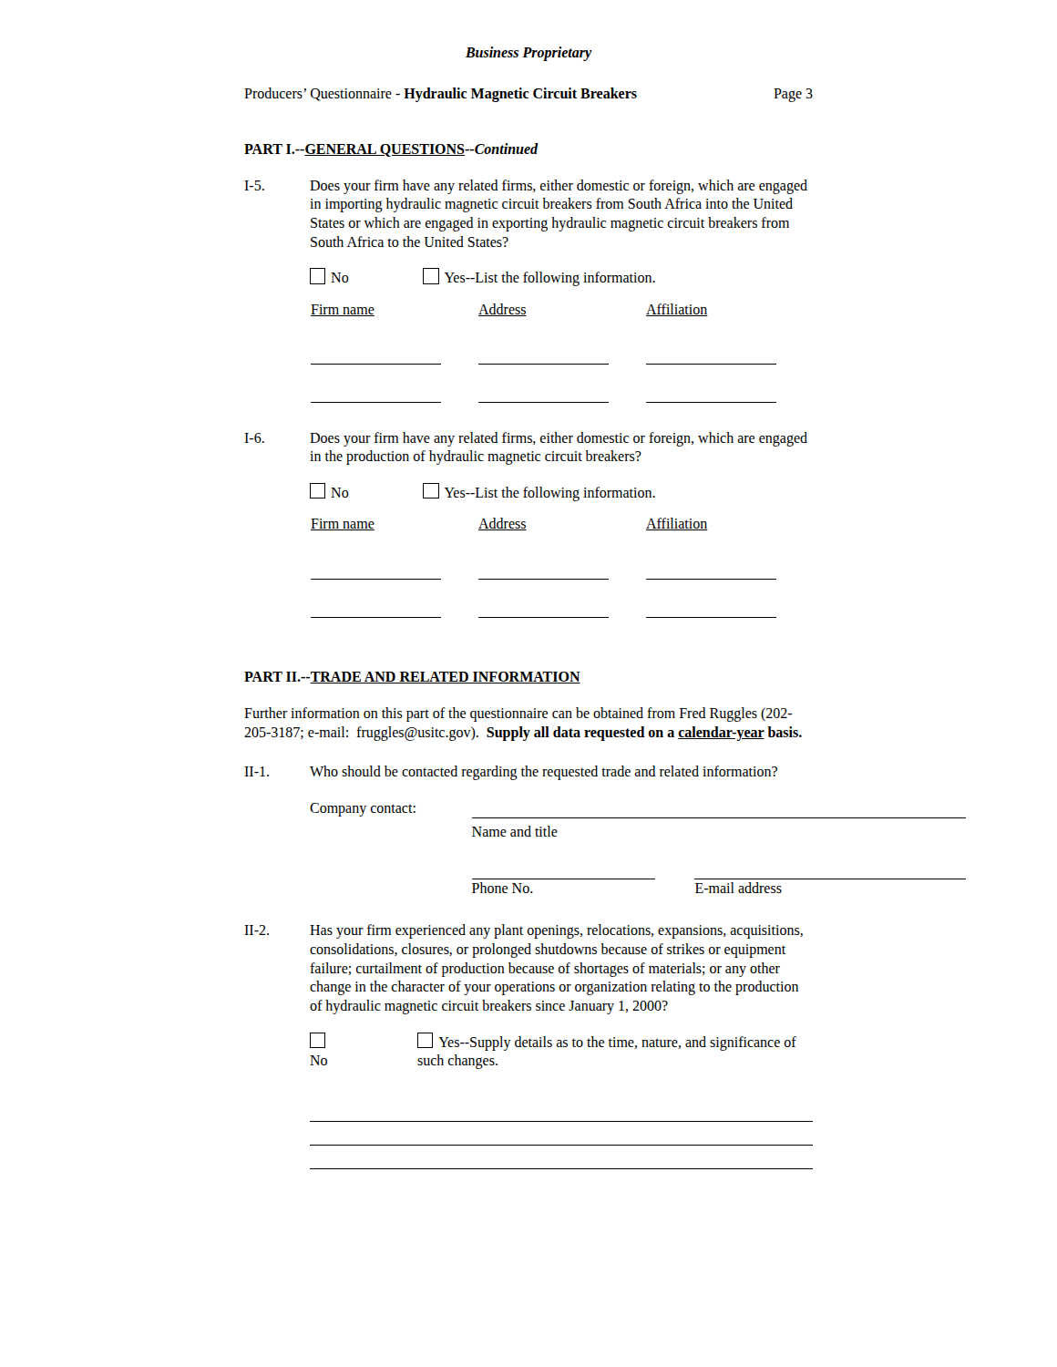Business Proprietary
Producers’ Questionnaire - Hydraulic Magnetic Circuit Breakers
Page 3
PART I.--GENERAL QUESTIONS--Continued
I-5.
Does your firm have any related firms, either domestic or foreign, which are engaged in importing hydraulic magnetic circuit breakers from South Africa into the United States or which are engaged in exporting hydraulic magnetic circuit breakers from South Africa to the United States?
No Yes--List the following information.
| Firm name | Address | Affiliation |
| --- | --- | --- |
I-6.
Does your firm have any related firms, either domestic or foreign, which are engaged in the production of hydraulic magnetic circuit breakers?
No Yes--List the following information.
| Firm name | Address | Affiliation |
| --- | --- | --- |
PART II.--TRADE AND RELATED INFORMATION
Further information on this part of the questionnaire can be obtained from Fred Ruggles (202-205-3187; e-mail: fruggles@usitc.gov). Supply all data requested on a calendar-year basis.
II-1.
Who should be contacted regarding the requested trade and related information?
Company contact:
Name and title
Phone No.
E-mail address
II-2.
Has your firm experienced any plant openings, relocations, expansions, acquisitions, consolidations, closures, or prolonged shutdowns because of strikes or equipment failure; curtailment of production because of shortages of materials; or any other change in the character of your operations or organization relating to the production of hydraulic magnetic circuit breakers since January 1, 2000?
No Yes--Supply details as to the time, nature, and significance of such changes.